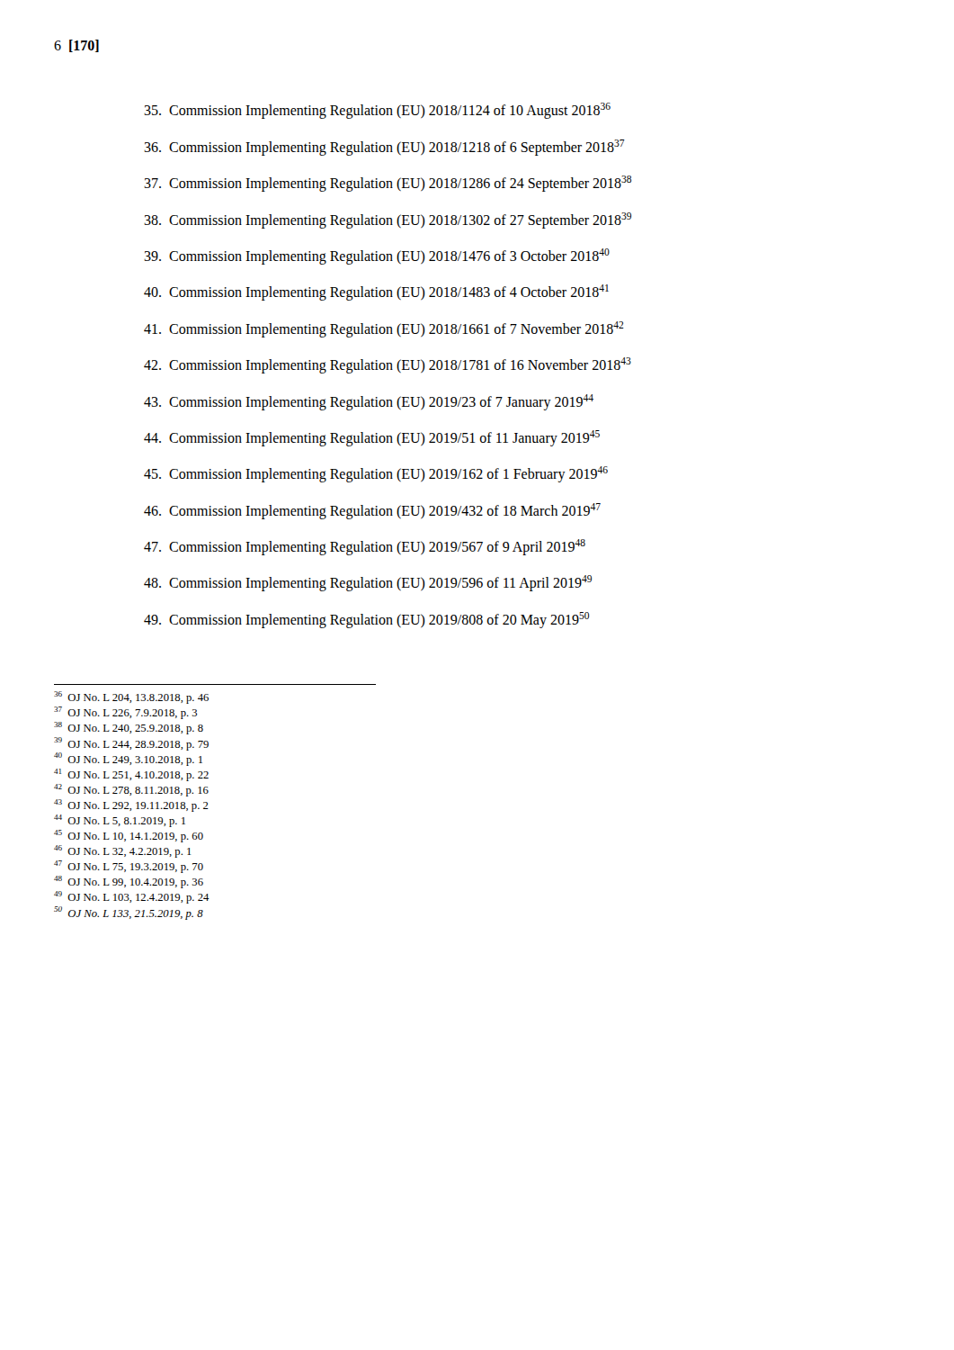6[170]
Commission Implementing Regulation (EU) 2018/1124 of 10 August 201836
Commission Implementing Regulation (EU) 2018/1218 of 6 September 201837
Commission Implementing Regulation (EU) 2018/1286 of 24 September 201838
Commission Implementing Regulation (EU) 2018/1302 of 27 September 201839
Commission Implementing Regulation (EU) 2018/1476 of 3 October 201840
Commission Implementing Regulation (EU) 2018/1483 of 4 October 201841
Commission Implementing Regulation (EU) 2018/1661 of 7 November 201842
Commission Implementing Regulation (EU) 2018/1781 of 16 November 201843
Commission Implementing Regulation (EU) 2019/23 of 7 January 201944
Commission Implementing Regulation (EU) 2019/51 of 11 January 201945
Commission Implementing Regulation (EU) 2019/162 of 1 February 201946
Commission Implementing Regulation (EU) 2019/432 of 18 March 201947
Commission Implementing Regulation (EU) 2019/567 of 9 April 201948
Commission Implementing Regulation (EU) 2019/596 of 11 April 201949
Commission Implementing Regulation (EU) 2019/808 of 20 May 201950
36 OJ No. L 204, 13.8.2018, p. 46
37 OJ No. L 226, 7.9.2018, p. 3
38 OJ No. L 240, 25.9.2018, p. 8
39 OJ No. L 244, 28.9.2018, p. 79
40 OJ No. L 249, 3.10.2018, p. 1
41 OJ No. L 251, 4.10.2018, p. 22
42 OJ No. L 278, 8.11.2018, p. 16
43 OJ No. L 292, 19.11.2018, p. 2
44 OJ No. L 5, 8.1.2019, p. 1
45 OJ No. L 10, 14.1.2019, p. 60
46 OJ No. L 32, 4.2.2019, p. 1
47 OJ No. L 75, 19.3.2019, p. 70
48 OJ No. L 99, 10.4.2019, p. 36
49 OJ No. L 103, 12.4.2019, p. 24
50 OJ No. L 133, 21.5.2019, p. 8